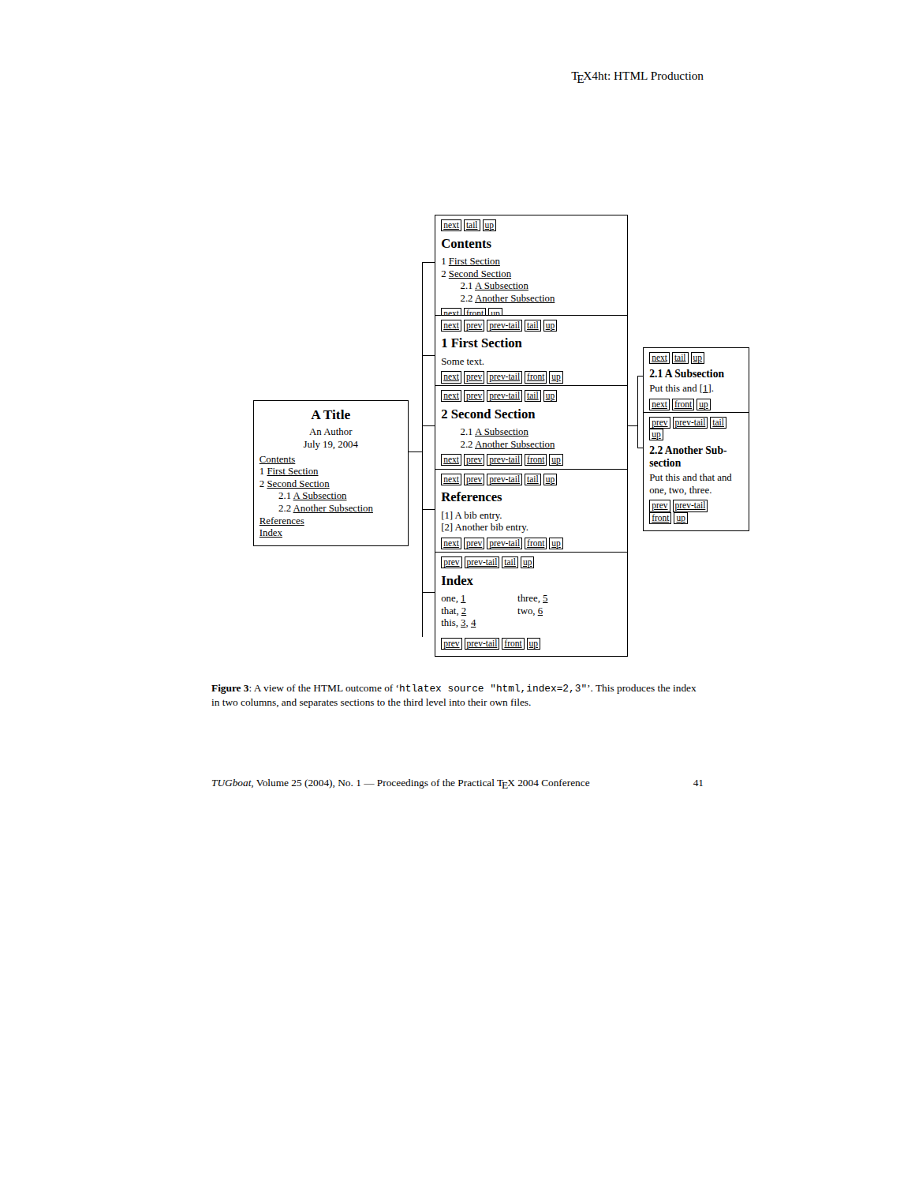TEX4ht: HTML Production
A Title
An Author
July 19, 2004
Contents
1 First Section
2 Second Section
2.1 A Subsection
2.2 Another Subsection
References
Index
next tail up
Contents
1 First Section
2 Second Section
2.1 A Subsection
2.2 Another Subsection
next front up
next prev prev-tail tail up
1 First Section
Some text.
next prev prev-tail front up
next prev prev-tail tail up
2 Second Section
2.1 A Subsection
2.2 Another Subsection
next prev prev-tail front up
next prev prev-tail tail up
References
[1] A bib entry.
[2] Another bib entry.
next prev prev-tail front up
prev prev-tail tail up
Index
one, 1
that, 2
this, 3, 4
three, 5
two, 6
prev prev-tail front up
next tail up
2.1 A Subsection
Put this and [1].
next front up
prev prev-tail tail
up
2.2 Another Sub­section
Put this and that and one, two, three.
prev prev-tail
front up
Figure 3: A view of the HTML outcome of ‘htlatex source "html,index=2,3"’. This produces the index in two columns, and separates sections to the third level into their own files.
TUGboat, Volume 25 (2004), No. 1 — Proceedings of the Practical TEX 2004 Conference
41